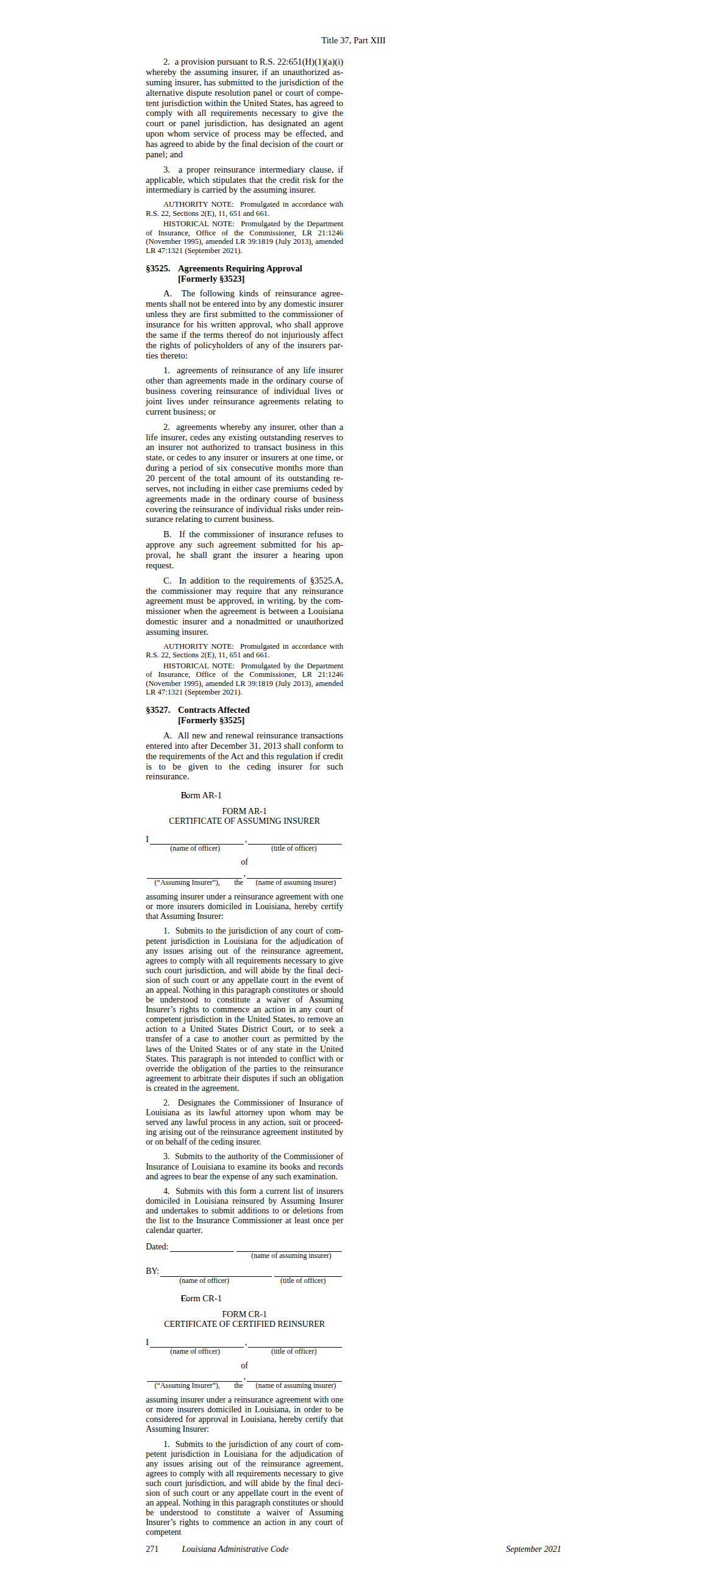Title 37, Part XIII
2. a provision pursuant to R.S. 22:651(H)(1)(a)(i) whereby the assuming insurer, if an unauthorized assuming insurer, has submitted to the jurisdiction of the alternative dispute resolution panel or court of competent jurisdiction within the United States, has agreed to comply with all requirements necessary to give the court or panel jurisdiction, has designated an agent upon whom service of process may be effected, and has agreed to abide by the final decision of the court or panel; and
3. a proper reinsurance intermediary clause, if applicable, which stipulates that the credit risk for the intermediary is carried by the assuming insurer.
AUTHORITY NOTE: Promulgated in accordance with R.S. 22, Sections 2(E), 11, 651 and 661.
HISTORICAL NOTE: Promulgated by the Department of Insurance, Office of the Commissioner, LR 21:1246 (November 1995), amended LR 39:1819 (July 2013), amended LR 47:1321 (September 2021).
§3525. Agreements Requiring Approval[Formerly §3523]
A. The following kinds of reinsurance agreements shall not be entered into by any domestic insurer unless they are first submitted to the commissioner of insurance for his written approval, who shall approve the same if the terms thereof do not injuriously affect the rights of policyholders of any of the insurers parties thereto:
1. agreements of reinsurance of any life insurer other than agreements made in the ordinary course of business covering reinsurance of individual lives or joint lives under reinsurance agreements relating to current business; or
2. agreements whereby any insurer, other than a life insurer, cedes any existing outstanding reserves to an insurer not authorized to transact business in this state, or cedes to any insurer or insurers at one time, or during a period of six consecutive months more than 20 percent of the total amount of its outstanding reserves, not including in either case premiums ceded by agreements made in the ordinary course of business covering the reinsurance of individual risks under reinsurance relating to current business.
B. If the commissioner of insurance refuses to approve any such agreement submitted for his approval, he shall grant the insurer a hearing upon request.
C. In addition to the requirements of §3525.A, the commissioner may require that any reinsurance agreement must be approved, in writing, by the commissioner when the agreement is between a Louisiana domestic insurer and a nonadmitted or unauthorized assuming insurer.
AUTHORITY NOTE: Promulgated in accordance with R.S. 22, Sections 2(E), 11, 651 and 661.
HISTORICAL NOTE: Promulgated by the Department of Insurance, Office of the Commissioner, LR 21:1246 (November 1995), amended LR 39:1819 (July 2013), amended LR 47:1321 (September 2021).
§3527. Contracts Affected[Formerly §3525]
A. All new and renewal reinsurance transactions entered into after December 31, 2013 shall conform to the requirements of the Act and this regulation if credit is to be given to the ceding insurer for such reinsurance.
B. Form AR-1
FORM AR-1
CERTIFICATE OF ASSUMING INSURER
I ,
(name of officer)
(title of officer)
of
,
(“Assuming Insurer”),
the
(name of assuming insurer)
assuming insurer under a reinsurance agreement with one or more insurers domiciled in Louisiana, hereby certify that Assuming Insurer:
1. Submits to the jurisdiction of any court of competent jurisdiction in Louisiana for the adjudication of any issues arising out of the reinsurance agreement, agrees to comply with all requirements necessary to give such court jurisdiction, and will abide by the final decision of such court or any appellate court in the event of an appeal. Nothing in this paragraph constitutes or should be understood to constitute a waiver of Assuming Insurer’s rights to commence an action in any court of competent jurisdiction in the United States, to remove an action to a United States District Court, or to seek a transfer of a case to another court as permitted by the laws of the United States or of any state in the United States. This paragraph is not intended to conflict with or override the obligation of the parties to the reinsurance agreement to arbitrate their disputes if such an obligation is created in the agreement.
2. Designates the Commissioner of Insurance of Louisiana as its lawful attorney upon whom may be served any lawful process in any action, suit or proceeding arising out of the reinsurance agreement instituted by or on behalf of the ceding insurer.
3. Submits to the authority of the Commissioner of Insurance of Louisiana to examine its books and records and agrees to bear the expense of any such examination.
4. Submits with this form a current list of insurers domiciled in Louisiana reinsured by Assuming Insurer and undertakes to submit additions to or deletions from the list to the Insurance Commissioner at least once per calendar quarter.
Dated:
(name of assuming insurer)
BY:
(name of officer)
(title of officer)
C. Form CR-1
FORM CR-1
CERTIFICATE OF CERTIFIED REINSURER
I ,
(name of officer)
(title of officer)
of
,
(“Assuming Insurer”),
the
(name of assuming insurer)
assuming insurer under a reinsurance agreement with one or more insurers domiciled in Louisiana, in order to be considered for approval in Louisiana, hereby certify that Assuming Insurer:
1. Submits to the jurisdiction of any court of competent jurisdiction in Louisiana for the adjudication of any issues arising out of the reinsurance agreement, agrees to comply with all requirements necessary to give such court jurisdiction, and will abide by the final decision of such court or any appellate court in the event of an appeal. Nothing in this paragraph constitutes or should be understood to constitute a waiver of Assuming Insurer’s rights to commence an action in any court of competent
271
Louisiana Administrative Code
September 2021